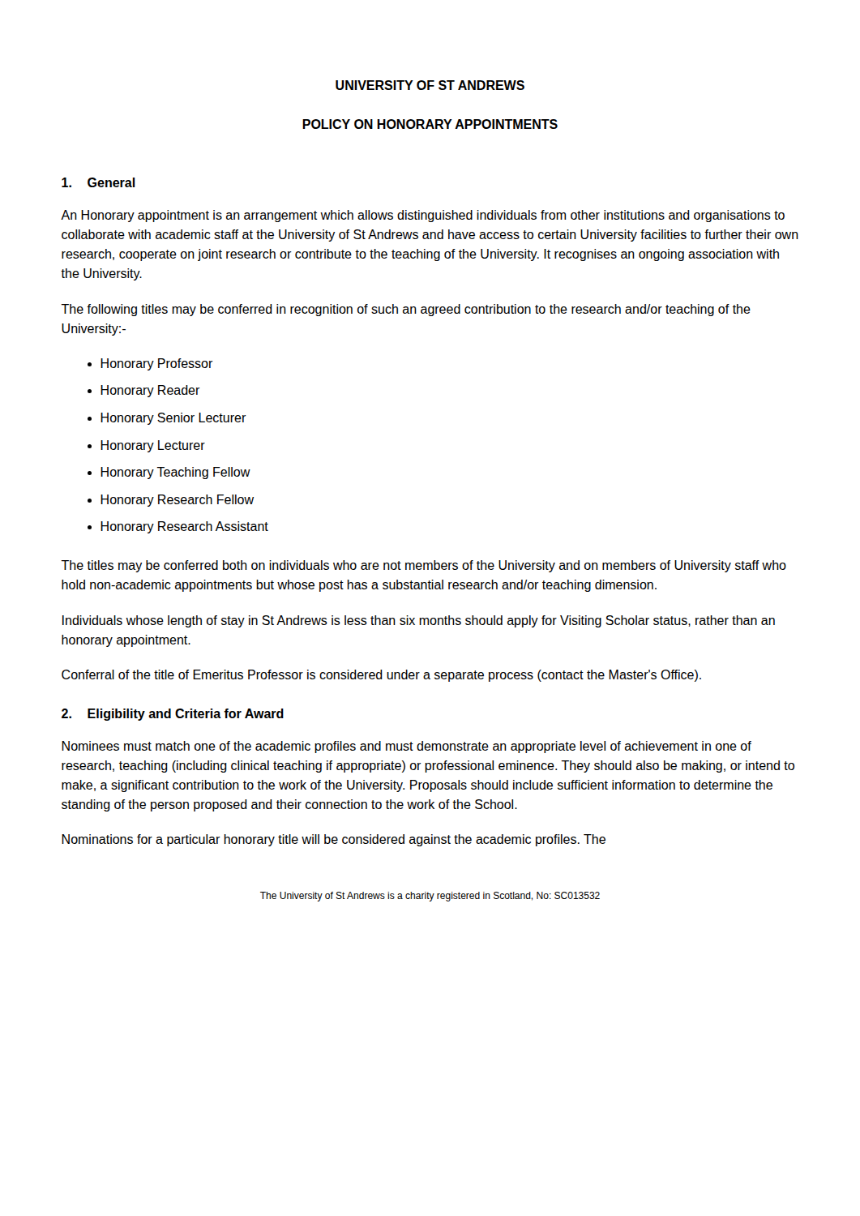University of St Andrews
Policy on Honorary Appointments
1. General
An Honorary appointment is an arrangement which allows distinguished individuals from other institutions and organisations to collaborate with academic staff at the University of St Andrews and have access to certain University facilities to further their own research, cooperate on joint research or contribute to the teaching of the University. It recognises an ongoing association with the University.
The following titles may be conferred in recognition of such an agreed contribution to the research and/or teaching of the University:-
Honorary Professor
Honorary Reader
Honorary Senior Lecturer
Honorary Lecturer
Honorary Teaching Fellow
Honorary Research Fellow
Honorary Research Assistant
The titles may be conferred both on individuals who are not members of the University and on members of University staff who hold non-academic appointments but whose post has a substantial research and/or teaching dimension.
Individuals whose length of stay in St Andrews is less than six months should apply for Visiting Scholar status, rather than an honorary appointment.
Conferral of the title of Emeritus Professor is considered under a separate process (contact the Master's Office).
2. Eligibility and Criteria for Award
Nominees must match one of the academic profiles and must demonstrate an appropriate level of achievement in one of research, teaching (including clinical teaching if appropriate) or professional eminence. They should also be making, or intend to make, a significant contribution to the work of the University. Proposals should include sufficient information to determine the standing of the person proposed and their connection to the work of the School.
Nominations for a particular honorary title will be considered against the academic profiles. The
The University of St Andrews is a charity registered in Scotland, No: SC013532